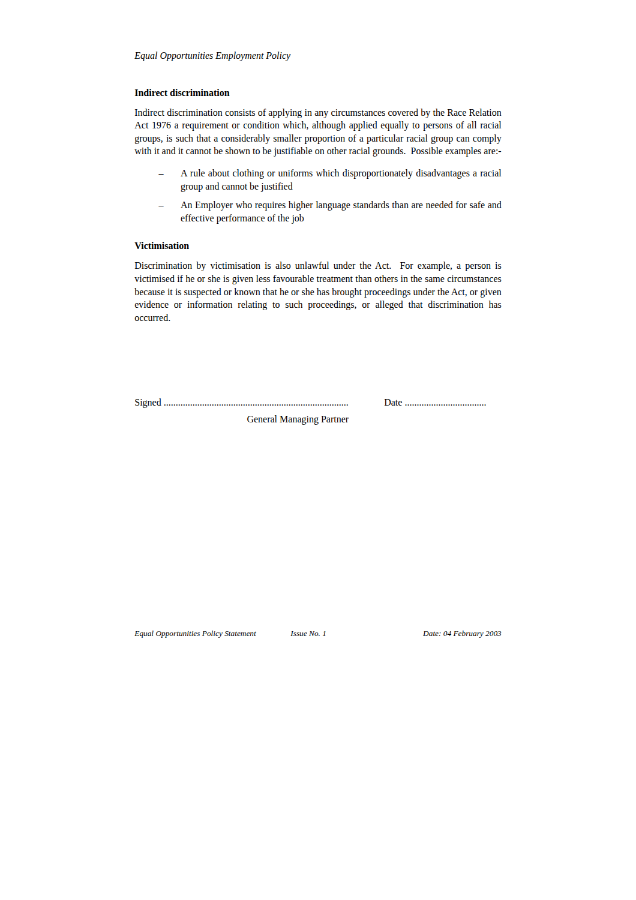Equal Opportunities Employment Policy
Indirect discrimination
Indirect discrimination consists of applying in any circumstances covered by the Race Relation Act 1976 a requirement or condition which, although applied equally to persons of all racial groups, is such that a considerably smaller proportion of a particular racial group can comply with it and it cannot be shown to be justifiable on other racial grounds. Possible examples are:-
A rule about clothing or uniforms which disproportionately disadvantages a racial group and cannot be justified
An Employer who requires higher language standards than are needed for safe and effective performance of the job
Victimisation
Discrimination by victimisation is also unlawful under the Act. For example, a person is victimised if he or she is given less favourable treatment than others in the same circumstances because it is suspected or known that he or she has brought proceedings under the Act, or given evidence or information relating to such proceedings, or alleged that discrimination has occurred.
Signed .............................................................................
Date ..................................
General Managing Partner
Equal Opportunities Policy Statement
Issue No. 1
Date: 04 February 2003